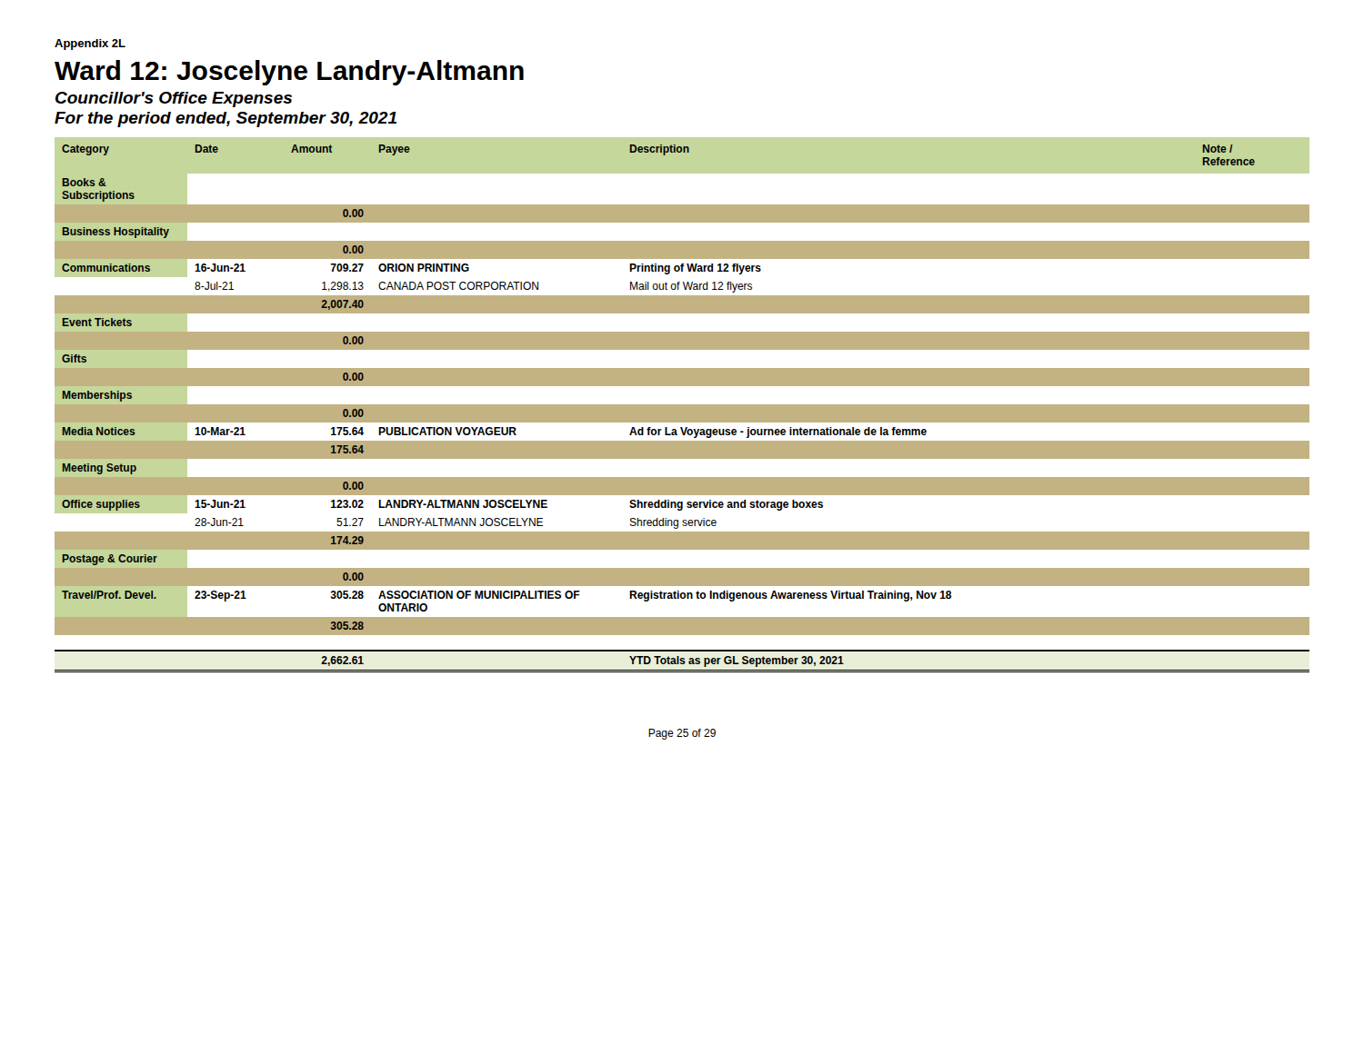Appendix 2L
Ward 12: Joscelyne Landry-Altmann
Councillor's Office Expenses
For the period ended, September 30, 2021
| Category | Date | Amount | Payee | Description | Note / Reference |
| --- | --- | --- | --- | --- | --- |
| Books & Subscriptions | | | | | |
| | | 0.00 | | | |
| Business Hospitality | | | | | |
| | | 0.00 | | | |
| Communications | 16-Jun-21 | 709.27 | ORION PRINTING | Printing of Ward 12 flyers | |
| | 8-Jul-21 | 1,298.13 | CANADA POST CORPORATION | Mail out of Ward 12 flyers | |
| | | 2,007.40 | | | |
| Event Tickets | | | | | |
| | | 0.00 | | | |
| Gifts | | | | | |
| | | 0.00 | | | |
| Memberships | | | | | |
| | | 0.00 | | | |
| Media Notices | 10-Mar-21 | 175.64 | PUBLICATION VOYAGEUR | Ad for La Voyageuse - journee internationale de la femme | |
| | | 175.64 | | | |
| Meeting Setup | | | | | |
| | | 0.00 | | | |
| Office supplies | 15-Jun-21 | 123.02 | LANDRY-ALTMANN JOSCELYNE | Shredding service and storage boxes | |
| | 28-Jun-21 | 51.27 | LANDRY-ALTMANN JOSCELYNE | Shredding service | |
| | | 174.29 | | | |
| Postage & Courier | | | | | |
| | | 0.00 | | | |
| Travel/Prof. Devel. | 23-Sep-21 | 305.28 | ASSOCIATION OF MUNICIPALITIES OF ONTARIO | Registration to Indigenous Awareness Virtual Training, Nov 18 | |
| | | 305.28 | | | |
| | | 2,662.61 | | YTD Totals as per GL September 30, 2021 | |
Page 25 of 29